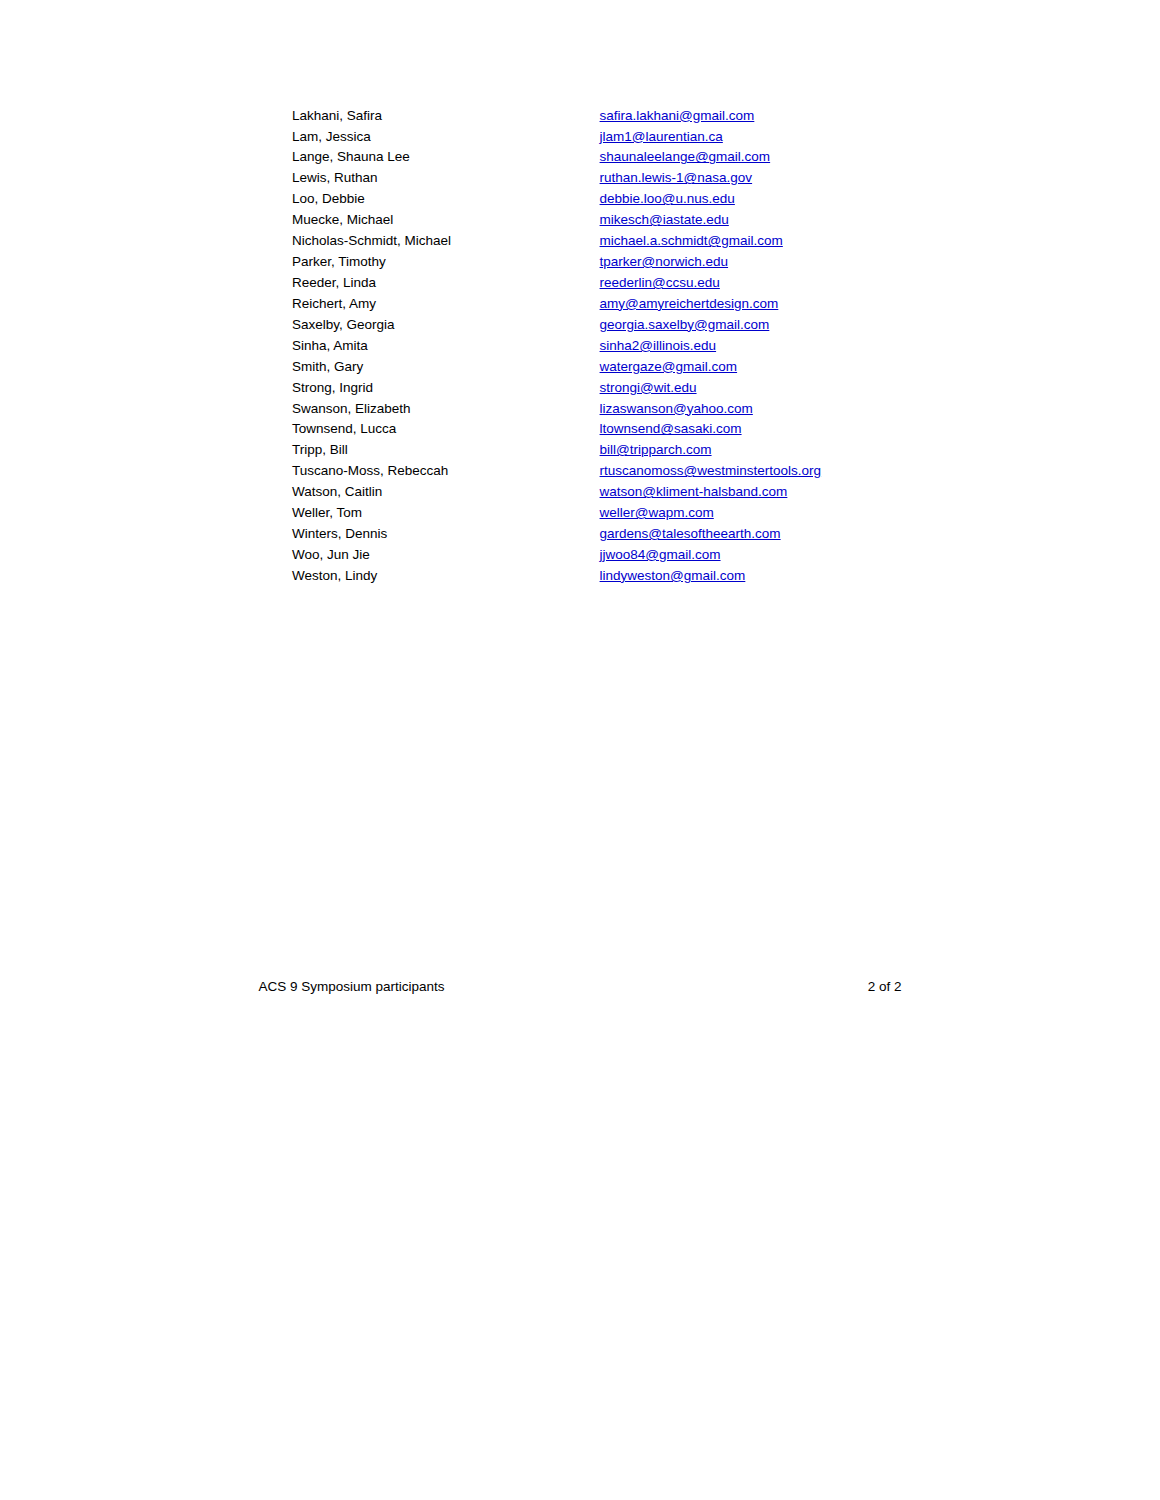| Lakhani, Safira | safira.lakhani@gmail.com |
| Lam, Jessica | jlam1@laurentian.ca |
| Lange, Shauna Lee | shaunaleelange@gmail.com |
| Lewis, Ruthan | ruthan.lewis-1@nasa.gov |
| Loo, Debbie | debbie.loo@u.nus.edu |
| Muecke, Michael | mikesch@iastate.edu |
| Nicholas-Schmidt, Michael | michael.a.schmidt@gmail.com |
| Parker, Timothy | tparker@norwich.edu |
| Reeder, Linda | reederlin@ccsu.edu |
| Reichert, Amy | amy@amyreichertdesign.com |
| Saxelby, Georgia | georgia.saxelby@gmail.com |
| Sinha, Amita | sinha2@illinois.edu |
| Smith, Gary | watergaze@gmail.com |
| Strong, Ingrid | strongi@wit.edu |
| Swanson, Elizabeth | lizaswanson@yahoo.com |
| Townsend, Lucca | ltownsend@sasaki.com |
| Tripp, Bill | bill@tripparch.com |
| Tuscano-Moss, Rebeccah | rtuscanomoss@westminstertools.org |
| Watson, Caitlin | watson@kliment-halsband.com |
| Weller, Tom | weller@wapm.com |
| Winters, Dennis | gardens@talesoftheearth.com |
| Woo, Jun Jie | jjwoo84@gmail.com |
| Weston, Lindy | lindyweston@gmail.com |
ACS 9 Symposium participants
2 of 2